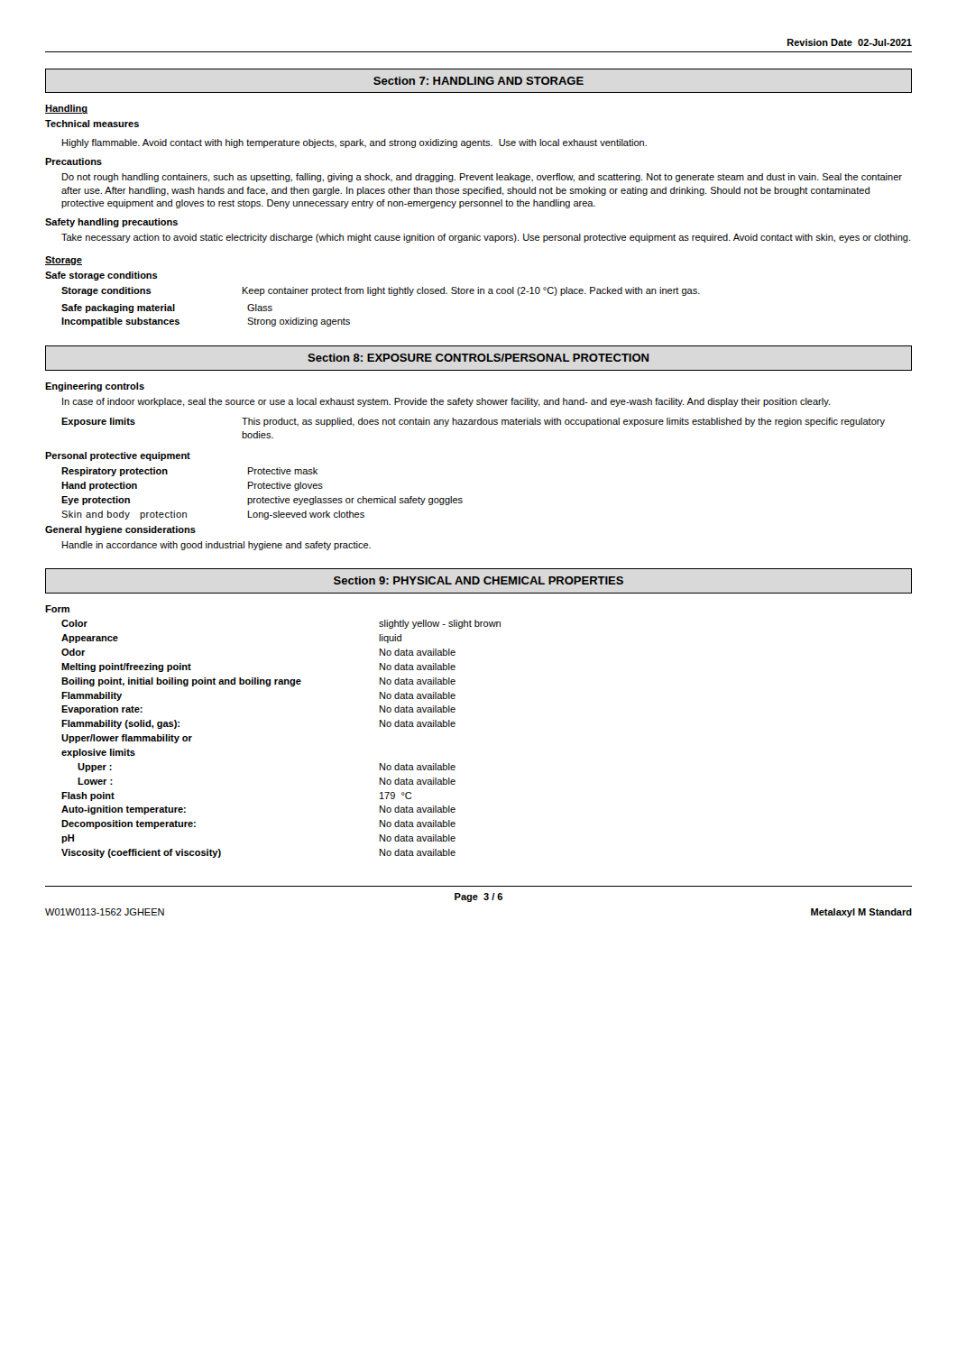Revision Date 02-Jul-2021
Section 7: HANDLING AND STORAGE
Handling
Technical measures
Highly flammable. Avoid contact with high temperature objects, spark, and strong oxidizing agents. Use with local exhaust ventilation.
Precautions
Do not rough handling containers, such as upsetting, falling, giving a shock, and dragging. Prevent leakage, overflow, and scattering. Not to generate steam and dust in vain. Seal the container after use. After handling, wash hands and face, and then gargle. In places other than those specified, should not be smoking or eating and drinking. Should not be brought contaminated protective equipment and gloves to rest stops. Deny unnecessary entry of non-emergency personnel to the handling area.
Safety handling precautions
Take necessary action to avoid static electricity discharge (which might cause ignition of organic vapors). Use personal protective equipment as required. Avoid contact with skin, eyes or clothing.
Storage
Safe storage conditions
Storage conditions
Keep container protect from light tightly closed. Store in a cool (2-10 °C) place. Packed with an inert gas.
| Safe packaging material | Glass |
| Incompatible substances | Strong oxidizing agents |
Section 8: EXPOSURE CONTROLS/PERSONAL PROTECTION
Engineering controls
In case of indoor workplace, seal the source or use a local exhaust system. Provide the safety shower facility, and hand- and eye-wash facility. And display their position clearly.
Exposure limits
This product, as supplied, does not contain any hazardous materials with occupational exposure limits established by the region specific regulatory bodies.
Personal protective equipment
| Respiratory protection | Protective mask |
| Hand protection | Protective gloves |
| Eye protection | protective eyeglasses or chemical safety goggles |
| Skin and body protection | Long-sleeved work clothes |
General hygiene considerations
Handle in accordance with good industrial hygiene and safety practice.
Section 9: PHYSICAL AND CHEMICAL PROPERTIES
Form
| Color | slightly yellow - slight brown |
| Appearance | liquid |
| Odor | No data available |
| Melting point/freezing point | No data available |
| Boiling point, initial boiling point and boiling range | No data available |
| Flammability | No data available |
| Evaporation rate: | No data available |
| Flammability (solid, gas): | No data available |
| Upper/lower flammability or | |
| explosive limits | |
| Upper : | No data available |
| Lower : | No data available |
| Flash point | 179 °C |
| Auto-ignition temperature: | No data available |
| Decomposition temperature: | No data available |
| pH | No data available |
| Viscosity (coefficient of viscosity) | No data available |
Page 3 / 6
W01W0113-1562 JGHEEN
Metalaxyl M Standard